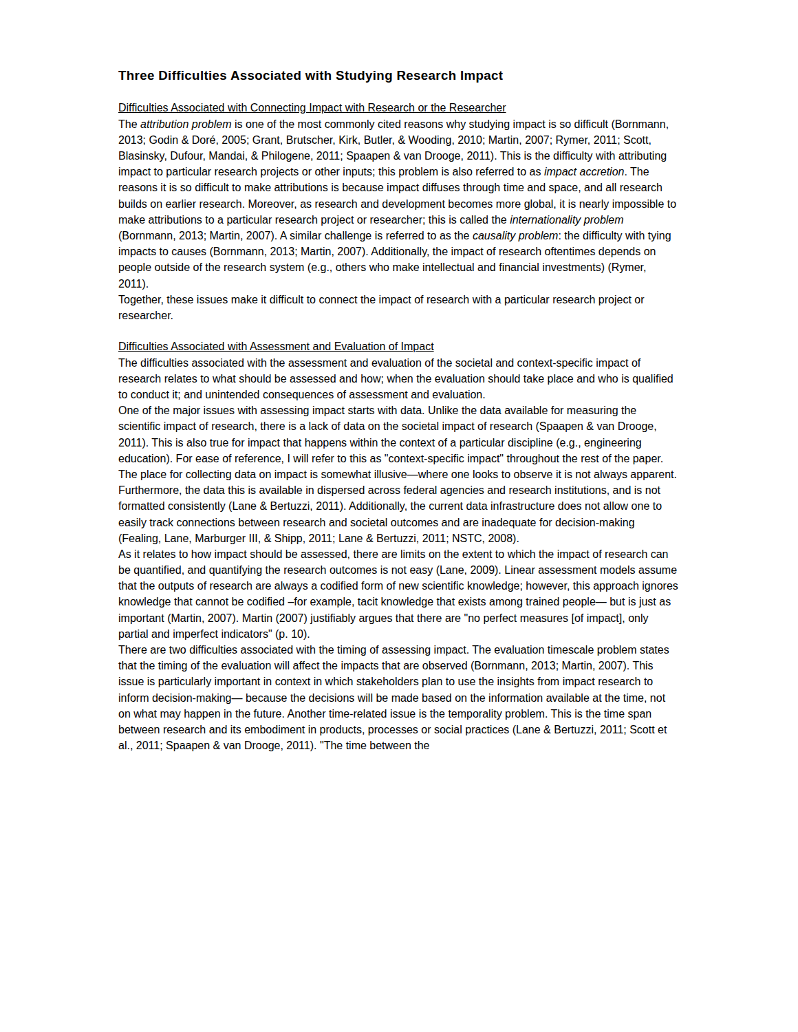Three Difficulties Associated with Studying Research Impact
Difficulties Associated with Connecting Impact with Research or the Researcher
The attribution problem is one of the most commonly cited reasons why studying impact is so difficult (Bornmann, 2013; Godin & Doré, 2005; Grant, Brutscher, Kirk, Butler, & Wooding, 2010; Martin, 2007; Rymer, 2011; Scott, Blasinsky, Dufour, Mandai, & Philogene, 2011; Spaapen & van Drooge, 2011). This is the difficulty with attributing impact to particular research projects or other inputs; this problem is also referred to as impact accretion. The reasons it is so difficult to make attributions is because impact diffuses through time and space, and all research builds on earlier research. Moreover, as research and development becomes more global, it is nearly impossible to make attributions to a particular research project or researcher; this is called the internationality problem (Bornmann, 2013; Martin, 2007). A similar challenge is referred to as the causality problem: the difficulty with tying impacts to causes (Bornmann, 2013; Martin, 2007). Additionally, the impact of research oftentimes depends on people outside of the research system (e.g., others who make intellectual and financial investments) (Rymer, 2011).
Together, these issues make it difficult to connect the impact of research with a particular research project or researcher.
Difficulties Associated with Assessment and Evaluation of Impact
The difficulties associated with the assessment and evaluation of the societal and context-specific impact of research relates to what should be assessed and how; when the evaluation should take place and who is qualified to conduct it; and unintended consequences of assessment and evaluation.
One of the major issues with assessing impact starts with data. Unlike the data available for measuring the scientific impact of research, there is a lack of data on the societal impact of research (Spaapen & van Drooge, 2011). This is also true for impact that happens within the context of a particular discipline (e.g., engineering education). For ease of reference, I will refer to this as "context-specific impact" throughout the rest of the paper. The place for collecting data on impact is somewhat illusive—where one looks to observe it is not always apparent. Furthermore, the data this is available in dispersed across federal agencies and research institutions, and is not formatted consistently (Lane & Bertuzzi, 2011). Additionally, the current data infrastructure does not allow one to easily track connections between research and societal outcomes and are inadequate for decision-making (Fealing, Lane, Marburger III, & Shipp, 2011; Lane & Bertuzzi, 2011; NSTC, 2008).
As it relates to how impact should be assessed, there are limits on the extent to which the impact of research can be quantified, and quantifying the research outcomes is not easy (Lane, 2009). Linear assessment models assume that the outputs of research are always a codified form of new scientific knowledge; however, this approach ignores knowledge that cannot be codified –for example, tacit knowledge that exists among trained people— but is just as important (Martin, 2007). Martin (2007) justifiably argues that there are "no perfect measures [of impact], only partial and imperfect indicators" (p. 10).
There are two difficulties associated with the timing of assessing impact. The evaluation timescale problem states that the timing of the evaluation will affect the impacts that are observed (Bornmann, 2013; Martin, 2007). This issue is particularly important in context in which stakeholders plan to use the insights from impact research to inform decision-making— because the decisions will be made based on the information available at the time, not on what may happen in the future. Another time-related issue is the temporality problem. This is the time span between research and its embodiment in products, processes or social practices (Lane & Bertuzzi, 2011; Scott et al., 2011; Spaapen & van Drooge, 2011). "The time between the